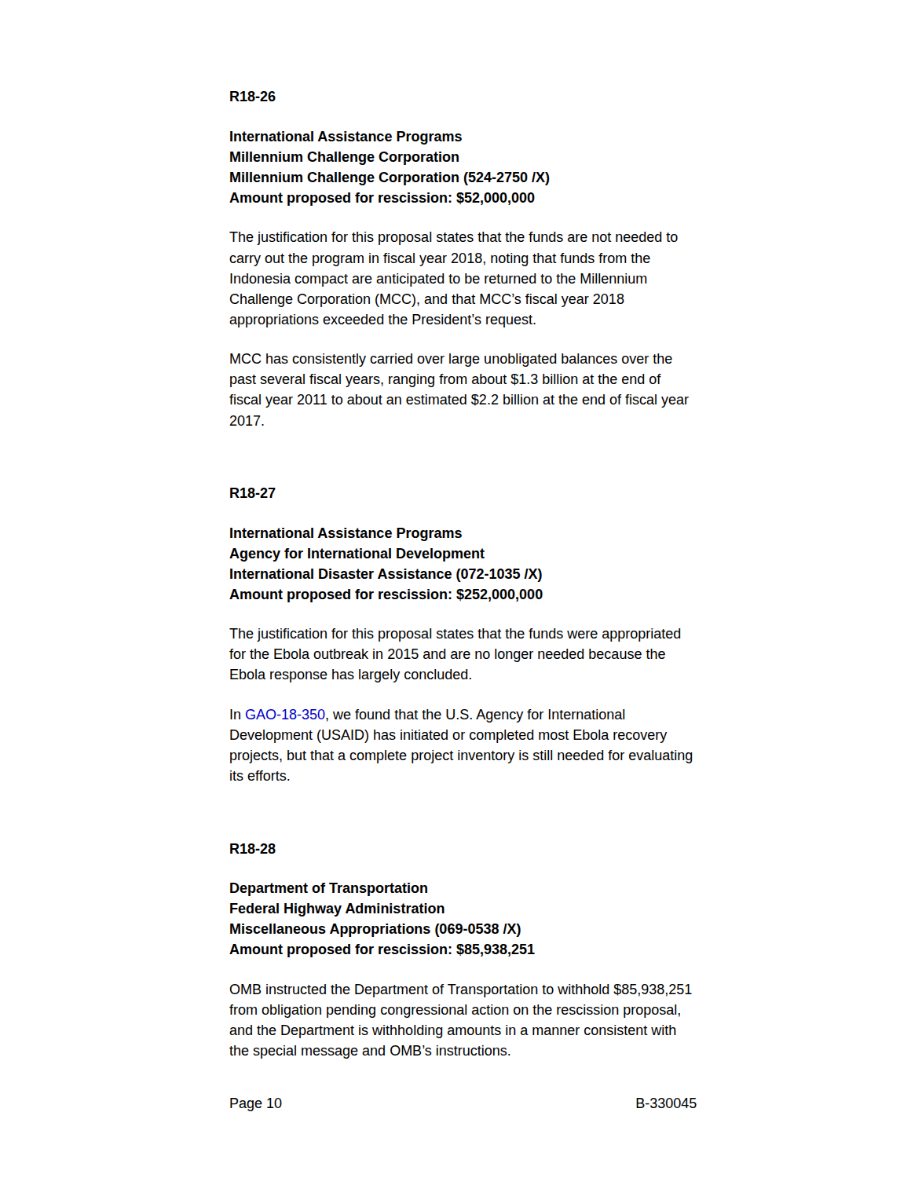R18-26
International Assistance Programs
Millennium Challenge Corporation
Millennium Challenge Corporation (524-2750 /X)
Amount proposed for rescission: $52,000,000
The justification for this proposal states that the funds are not needed to carry out the program in fiscal year 2018, noting that funds from the Indonesia compact are anticipated to be returned to the Millennium Challenge Corporation (MCC), and that MCC’s fiscal year 2018 appropriations exceeded the President’s request.
MCC has consistently carried over large unobligated balances over the past several fiscal years, ranging from about $1.3 billion at the end of fiscal year 2011 to about an estimated $2.2 billion at the end of fiscal year 2017.
R18-27
International Assistance Programs
Agency for International Development
International Disaster Assistance (072-1035 /X)
Amount proposed for rescission: $252,000,000
The justification for this proposal states that the funds were appropriated for the Ebola outbreak in 2015 and are no longer needed because the Ebola response has largely concluded.
In GAO-18-350, we found that the U.S. Agency for International Development (USAID) has initiated or completed most Ebola recovery projects, but that a complete project inventory is still needed for evaluating its efforts.
R18-28
Department of Transportation
Federal Highway Administration
Miscellaneous Appropriations (069-0538 /X)
Amount proposed for rescission: $85,938,251
OMB instructed the Department of Transportation to withhold $85,938,251 from obligation pending congressional action on the rescission proposal, and the Department is withholding amounts in a manner consistent with the special message and OMB’s instructions.
Page 10 B-330045